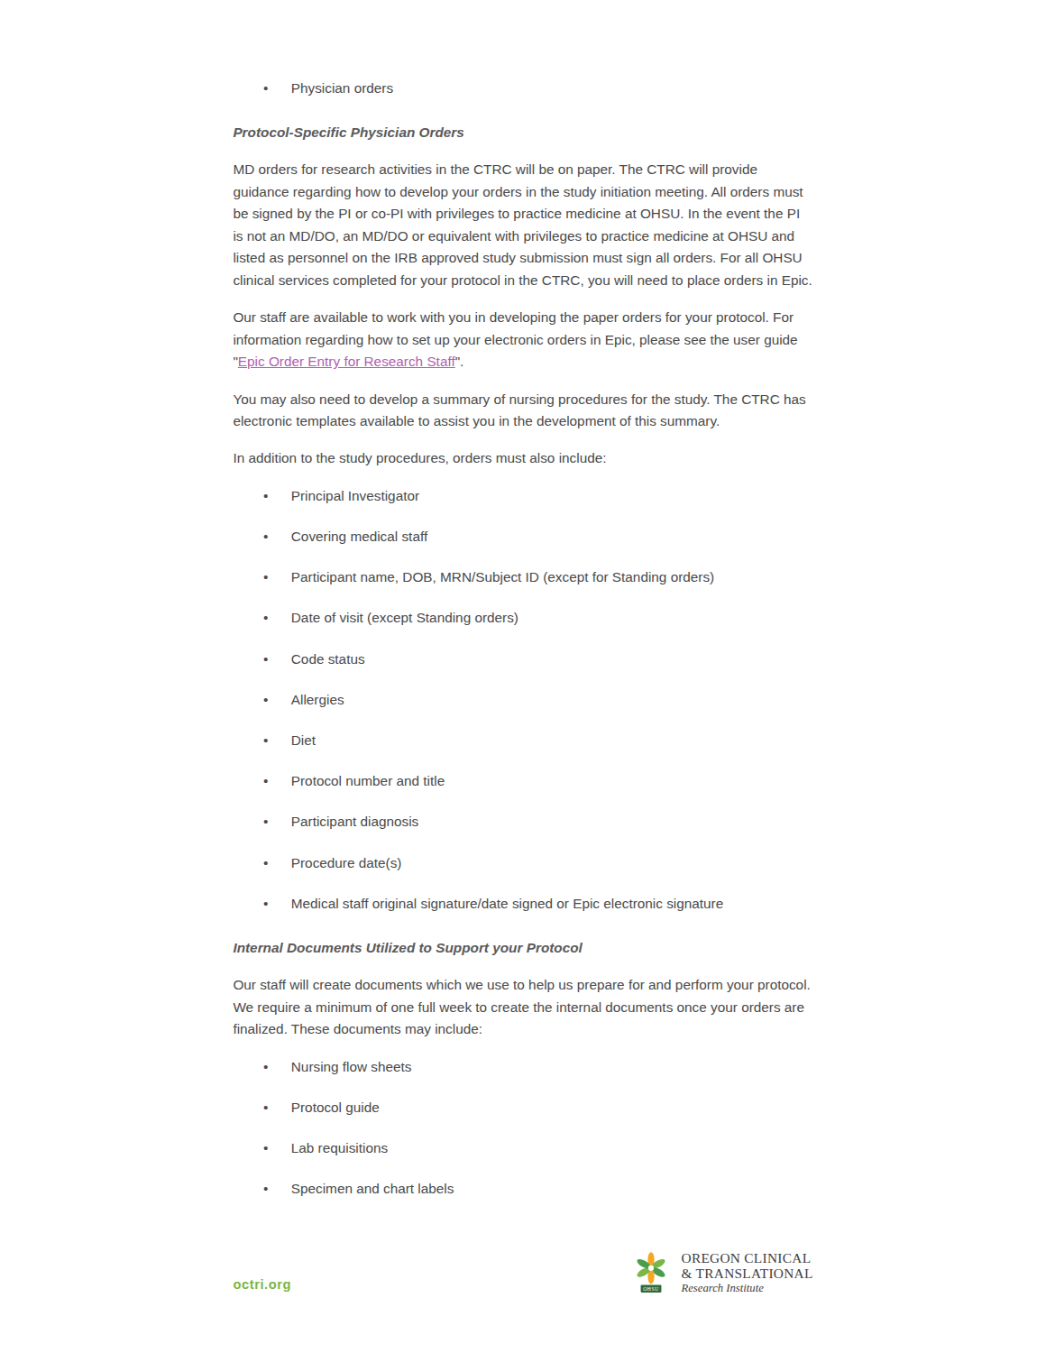Physician orders
Protocol-Specific Physician Orders
MD orders for research activities in the CTRC will be on paper. The CTRC will provide guidance regarding how to develop your orders in the study initiation meeting. All orders must be signed by the PI or co-PI with privileges to practice medicine at OHSU. In the event the PI is not an MD/DO, an MD/DO or equivalent with privileges to practice medicine at OHSU and listed as personnel on the IRB approved study submission must sign all orders. For all OHSU clinical services completed for your protocol in the CTRC, you will need to place orders in Epic.
Our staff are available to work with you in developing the paper orders for your protocol. For information regarding how to set up your electronic orders in Epic, please see the user guide "Epic Order Entry for Research Staff".
You may also need to develop a summary of nursing procedures for the study. The CTRC has electronic templates available to assist you in the development of this summary.
In addition to the study procedures, orders must also include:
Principal Investigator
Covering medical staff
Participant name, DOB, MRN/Subject ID (except for Standing orders)
Date of visit (except Standing orders)
Code status
Allergies
Diet
Protocol number and title
Participant diagnosis
Procedure date(s)
Medical staff original signature/date signed or Epic electronic signature
Internal Documents Utilized to Support your Protocol
Our staff will create documents which we use to help us prepare for and perform your protocol. We require a minimum of one full week to create the internal documents once your orders are finalized. These documents may include:
Nursing flow sheets
Protocol guide
Lab requisitions
Specimen and chart labels
octri.org
OHSU
OREGON CLINICAL
& TRANSLATIONAL
Research Institute